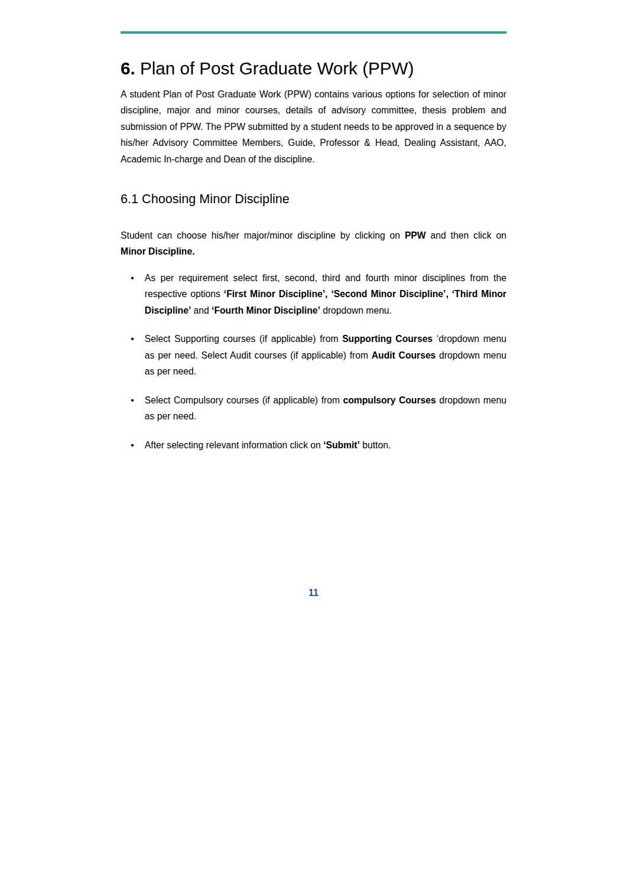6. Plan of Post Graduate Work (PPW)
A student Plan of Post Graduate Work (PPW) contains various options for selection of minor discipline, major and minor courses, details of advisory committee, thesis problem and submission of PPW. The PPW submitted by a student needs to be approved in a sequence by his/her Advisory Committee Members, Guide, Professor & Head, Dealing Assistant, AAO, Academic In-charge and Dean of the discipline.
6.1 Choosing Minor Discipline
Student can choose his/her major/minor discipline by clicking on PPW and then click on Minor Discipline.
As per requirement select first, second, third and fourth minor disciplines from the respective options ‘First Minor Discipline’, ‘Second Minor Discipline’, ‘Third Minor Discipline’ and ‘Fourth Minor Discipline’ dropdown menu.
Select Supporting courses (if applicable) from Supporting Courses ‘dropdown menu as per need. Select Audit courses (if applicable) from Audit Courses dropdown menu as per need.
Select Compulsory courses (if applicable) from compulsory Courses dropdown menu as per need.
After selecting relevant information click on ‘Submit’ button.
11